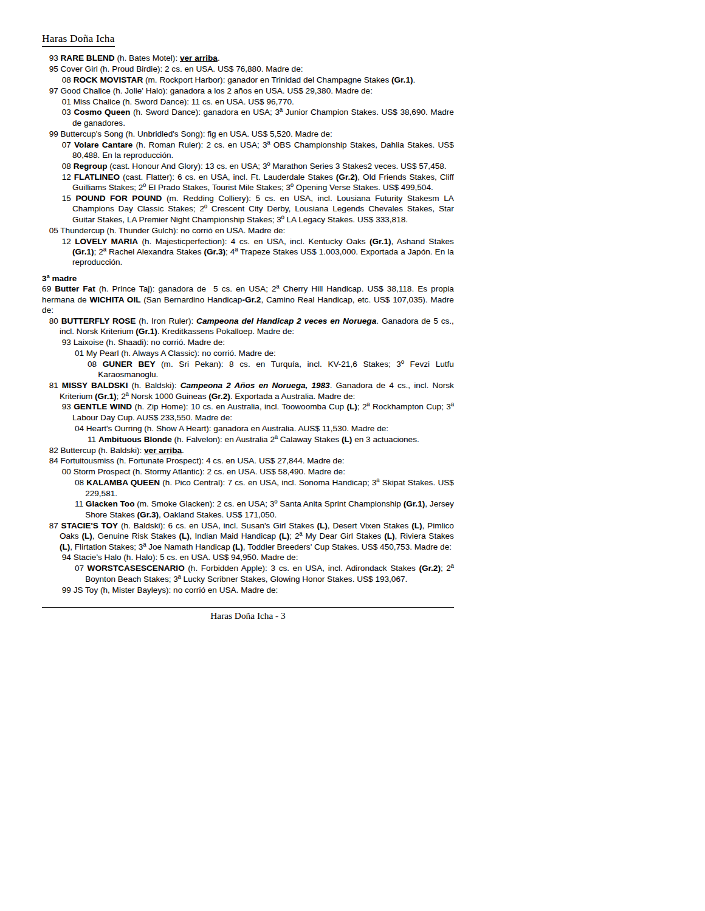Haras Doña Icha
93 RARE BLEND (h. Bates Motel): ver arriba.
95 Cover Girl (h. Proud Birdie): 2 cs. en USA. US$ 76,880. Madre de:
08 ROCK MOVISTAR (m. Rockport Harbor): ganador en Trinidad del Champagne Stakes (Gr.1).
97 Good Chalice (h. Jolie' Halo): ganadora a los 2 años en USA. US$ 29,380. Madre de:
01 Miss Chalice (h. Sword Dance): 11 cs. en USA. US$ 96,770.
03 Cosmo Queen (h. Sword Dance): ganadora en USA; 3ª Junior Champion Stakes. US$ 38,690. Madre de ganadores.
99 Buttercup's Song (h. Unbridled's Song): fig en USA. US$ 5,520. Madre de:
07 Volare Cantare (h. Roman Ruler): 2 cs. en USA; 3ª OBS Championship Stakes, Dahlia Stakes. US$ 80,488. En la reproducción.
08 Regroup (cast. Honour And Glory): 13 cs. en USA; 3º Marathon Series 3 Stakes2 veces. US$ 57,458.
12 FLATLINEO (cast. Flatter): 6 cs. en USA, incl. Ft. Lauderdale Stakes (Gr.2), Old Friends Stakes, Cliff Guilliams Stakes; 2º El Prado Stakes, Tourist Mile Stakes; 3º Opening Verse Stakes. US$ 499,504.
15 POUND FOR POUND (m. Redding Colliery): 5 cs. en USA, incl. Lousiana Futurity Stakesm LA Champions Day Classic Stakes; 2º Crescent City Derby, Lousiana Legends Chevales Stakes, Star Guitar Stakes, LA Premier Night Championship Stakes; 3º LA Legacy Stakes. US$ 333,818.
05 Thundercup (h. Thunder Gulch): no corrió en USA. Madre de:
12 LOVELY MARIA (h. Majesticperfection): 4 cs. en USA, incl. Kentucky Oaks (Gr.1), Ashand Stakes (Gr.1); 2ª Rachel Alexandra Stakes (Gr.3); 4ª Trapeze Stakes US$ 1.003,000. Exportada a Japón. En la reproducción.
3ª madre
69 Butter Fat (h. Prince Taj): ganadora de 5 cs. en USA; 2ª Cherry Hill Handicap. US$ 38,118. Es propia hermana de WICHITA OIL (San Bernardino Handicap-Gr.2, Camino Real Handicap, etc. US$ 107,035). Madre de:
80 BUTTERFLY ROSE (h. Iron Ruler): Campeona del Handicap 2 veces en Noruega. Ganadora de 5 cs., incl. Norsk Kriterium (Gr.1). Kreditkassens Pokalloep. Madre de:
93 Laixoise (h. Shaadi): no corrió. Madre de:
01 My Pearl (h. Always A Classic): no corrió. Madre de:
08 GUNER BEY (m. Sri Pekan): 8 cs. en Turquía, incl. KV-21,6 Stakes; 3º Fevzi Lutfu Karaosmanoglu.
81 MISSY BALDSKI (h. Baldski): Campeona 2 Años en Noruega, 1983. Ganadora de 4 cs., incl. Norsk Kriterium (Gr.1); 2ª Norsk 1000 Guineas (Gr.2). Exportada a Australia. Madre de:
93 GENTLE WIND (h. Zip Home): 10 cs. en Australia, incl. Toowoomba Cup (L); 2ª Rockhampton Cup; 3ª Labour Day Cup. AUS$ 233,550. Madre de:
04 Heart's Ourring (h. Show A Heart): ganadora en Australia. AUS$ 11,530. Madre de:
11 Ambituous Blonde (h. Falvelon): en Australia 2ª Calaway Stakes (L) en 3 actuaciones.
82 Buttercup (h. Baldski): ver arriba.
84 Fortuitousmiss (h. Fortunate Prospect): 4 cs. en USA. US$ 27,844. Madre de:
00 Storm Prospect (h. Stormy Atlantic): 2 cs. en USA. US$ 58,490. Madre de:
08 KALAMBA QUEEN (h. Pico Central): 7 cs. en USA, incl. Sonoma Handicap; 3ª Skipat Stakes. US$ 229,581.
11 Glacken Too (m. Smoke Glacken): 2 cs. en USA; 3º Santa Anita Sprint Championship (Gr.1), Jersey Shore Stakes (Gr.3), Oakland Stakes. US$ 171,050.
87 STACIE'S TOY (h. Baldski): 6 cs. en USA, incl. Susan's Girl Stakes (L), Desert Vixen Stakes (L), Pimlico Oaks (L), Genuine Risk Stakes (L), Indian Maid Handicap (L); 2ª My Dear Girl Stakes (L), Riviera Stakes (L), Flirtation Stakes; 3ª Joe Namath Handicap (L), Toddler Breeders' Cup Stakes. US$ 450,753. Madre de:
94 Stacie's Halo (h. Halo): 5 cs. en USA. US$ 94,950. Madre de:
07 WORSTCASESCENARIO (h. Forbidden Apple): 3 cs. en USA, incl. Adirondack Stakes (Gr.2); 2ª Boynton Beach Stakes; 3ª Lucky Scribner Stakes, Glowing Honor Stakes. US$ 193,067.
99 JS Toy (h, Mister Bayleys): no corrió en USA. Madre de:
Haras Doña Icha - 3